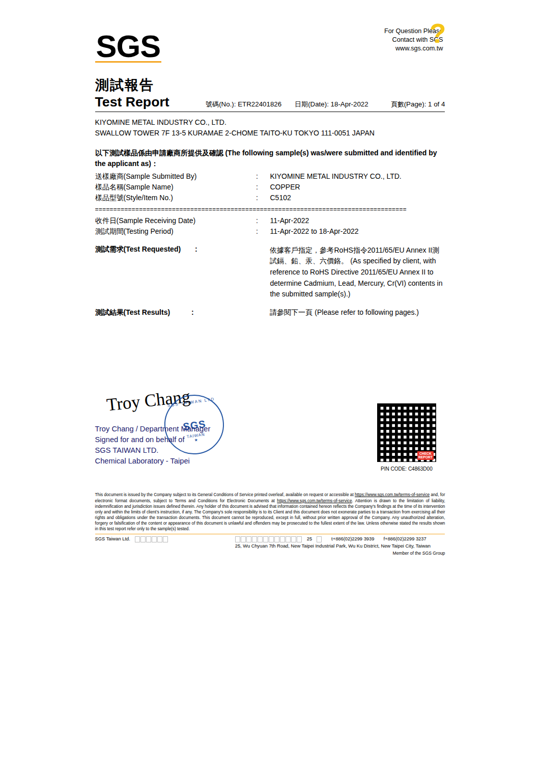SGS
? For Question Please
Contact with SGS
www.sgs.com.tw
測試報告
Test Report
號碼(No.): ETR22401826 日期(Date): 18-Apr-2022 頁數(Page): 1 of 4
KIYOMINE METAL INDUSTRY CO., LTD.
SWALLOW TOWER 7F 13-5 KURAMAE 2-CHOME TAITO-KU TOKYO 111-0051 JAPAN
以下測試樣品係由申請廠商所提供及確認 (The following sample(s) was/were submitted and identified by the applicant as)：
| 送樣廠商(Sample Submitted By) | : | KIYOMINE METAL INDUSTRY CO., LTD. |
| 樣品名稱(Sample Name) | : | COPPER |
| 樣品型號(Style/Item No.) | : | C5102 |
=====================================================================================
| 收件日(Sample Receiving Date) | : | 11-Apr-2022 |
| 測試期間(Testing Period) | : | 11-Apr-2022 to 18-Apr-2022 |
| 測試需求(Test Requested) : | | 依據客戶指定，參考RoHS指令2011/65/EU Annex II測試鎘、鉛、汞、六價鉻。 (As specified by client, with reference to RoHS Directive 2011/65/EU Annex II to determine Cadmium, Lead, Mercury, Cr(VI) contents in the submitted sample(s).) |
| 測試結果(Test Results) : | | 請參閱下一頁 (Please refer to following pages.) |
Troy Chang
SGS TAIWAN LTD
SGS
TAIWAN
★
Troy Chang / Department Manager
Signed for and on behalf of
SGS TAIWAN LTD.
Chemical Laboratory - Taipei
PIN CODE: C4863D00
This document is issued by the Company subject to its General Conditions of Service printed overleaf, available on request or accessible at https://www.sgs.com.tw/terms-of-service and, for electronic format documents, subject to Terms and Conditions for Electronic Documents at https://www.sgs.com.tw/terms-of-service. Attention is drawn to the limitation of liability, indemnification and jurisdiction issues defined therein. Any holder of this document is advised that information contained hereon reflects the Company's findings at the time of its intervention only and within the limits of client's instruction, if any. The Company's sole responsibility is to its Client and this document does not exonerate parties to a transaction from exercising all their rights and obligations under the transaction documents. This document cannot be reproduced, except in full, without prior written approval of the Company. Any unauthorized alteration, forgery or falsification of the content or appearance of this document is unlawful and offenders may be prosecuted to the fullest extent of the law. Unless otherwise stated the results shown in this test report refer only to the sample(s) tested.
SGS Taiwan Ltd.　
　25　　　t+886(02)2299 3939　　f+886(02)2299 3237
25, Wu Chyuan 7th Road, New Taipei Industrial Park, Wu Ku District, New Taipei City, Taiwan
Member of the SGS Group